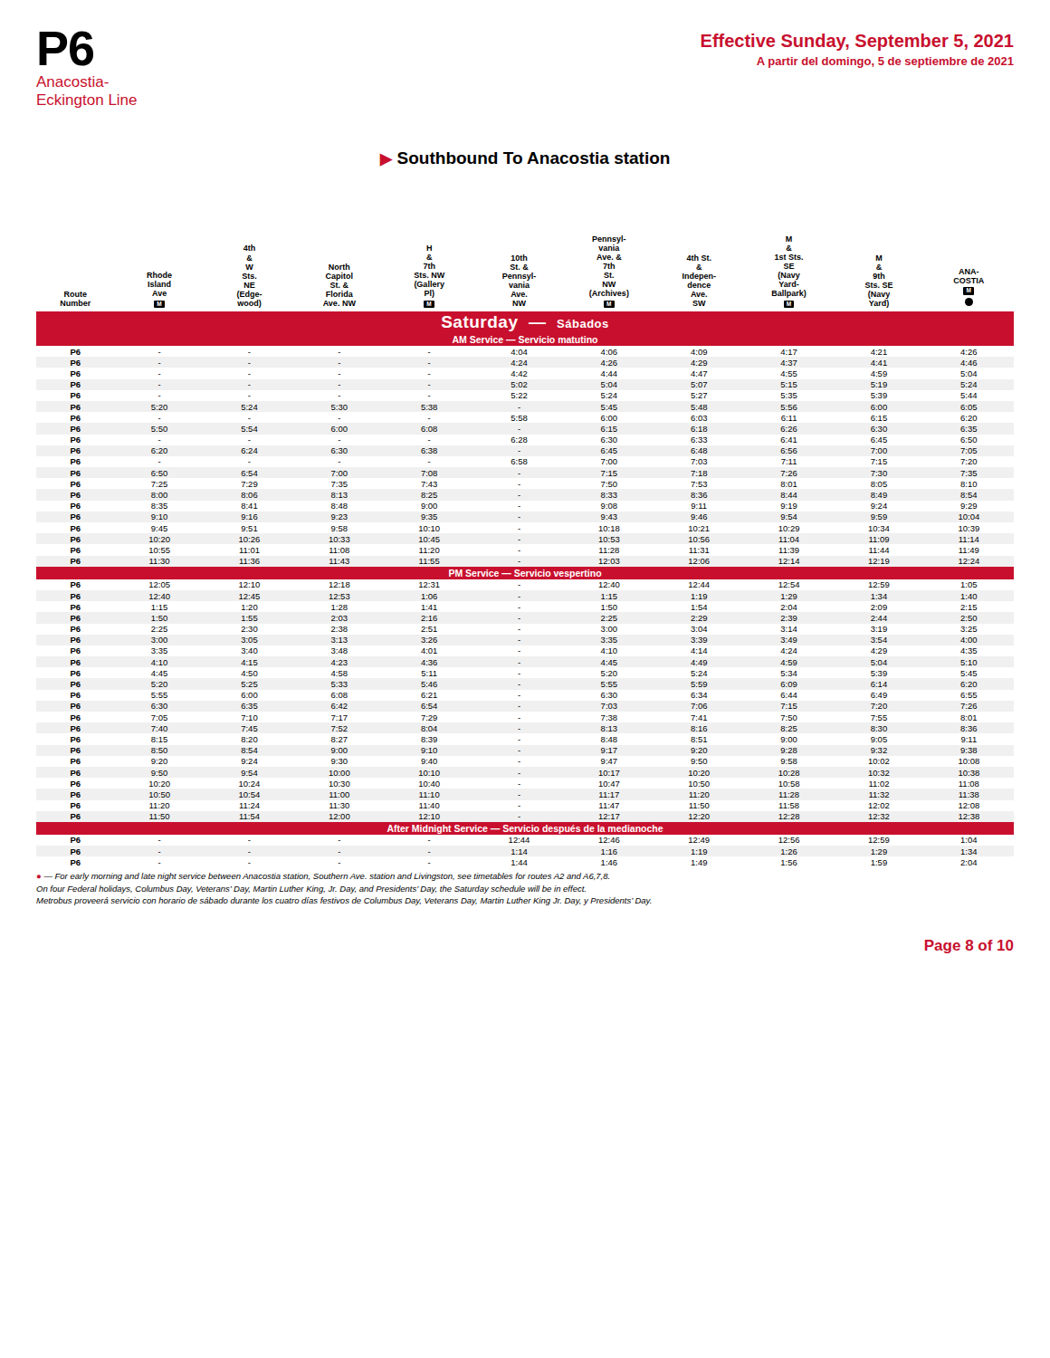P6
Anacostia-
Eckington Line
Effective Sunday, September 5, 2021
A partir del domingo, 5 de septiembre de 2021
▶Southbound To Anacostia station
| Saturday — Sábados |
| Route Number | Rhode Island Ave M | 4th & W Sts. NE (Edge- wood) | North Capitol St. & Florida Ave. NW | H & 7th Sts. NW (Gallery Pl) M | 10th St. & Pennsyl- vania Ave. NW | Pennsyl- vania Ave. & 7th St. NW (Archives) M | 4th St. & Indepen- dence Ave. SW | M & 1st Sts. SE (Navy Yard- Ballpark) M | M & 9th Sts. SE (Navy Yard) | ANA- COSTIA M |
| AM Service — Servicio matutino |
| P6 | - | - | - | - | 4:04 | 4:06 | 4:09 | 4:17 | 4:21 | 4:26 |
| P6 | - | - | - | - | 4:24 | 4:26 | 4:29 | 4:37 | 4:41 | 4:46 |
| P6 | - | - | - | - | 4:42 | 4:44 | 4:47 | 4:55 | 4:59 | 5:04 |
| P6 | - | - | - | - | 5:02 | 5:04 | 5:07 | 5:15 | 5:19 | 5:24 |
| P6 | - | - | - | - | 5:22 | 5:24 | 5:27 | 5:35 | 5:39 | 5:44 |
| P6 | 5:20 | 5:24 | 5:30 | 5:38 | - | 5:45 | 5:48 | 5:56 | 6:00 | 6:05 |
| P6 | - | - | - | - | 5:58 | 6:00 | 6:03 | 6:11 | 6:15 | 6:20 |
| P6 | 5:50 | 5:54 | 6:00 | 6:08 | - | 6:15 | 6:18 | 6:26 | 6:30 | 6:35 |
| P6 | - | - | - | - | 6:28 | 6:30 | 6:33 | 6:41 | 6:45 | 6:50 |
| P6 | 6:20 | 6:24 | 6:30 | 6:38 | - | 6:45 | 6:48 | 6:56 | 7:00 | 7:05 |
| P6 | - | - | - | - | 6:58 | 7:00 | 7:03 | 7:11 | 7:15 | 7:20 |
| P6 | 6:50 | 6:54 | 7:00 | 7:08 | - | 7:15 | 7:18 | 7:26 | 7:30 | 7:35 |
| P6 | 7:25 | 7:29 | 7:35 | 7:43 | - | 7:50 | 7:53 | 8:01 | 8:05 | 8:10 |
| P6 | 8:00 | 8:06 | 8:13 | 8:25 | - | 8:33 | 8:36 | 8:44 | 8:49 | 8:54 |
| P6 | 8:35 | 8:41 | 8:48 | 9:00 | - | 9:08 | 9:11 | 9:19 | 9:24 | 9:29 |
| P6 | 9:10 | 9:16 | 9:23 | 9:35 | - | 9:43 | 9:46 | 9:54 | 9:59 | 10:04 |
| P6 | 9:45 | 9:51 | 9:58 | 10:10 | - | 10:18 | 10:21 | 10:29 | 10:34 | 10:39 |
| P6 | 10:20 | 10:26 | 10:33 | 10:45 | - | 10:53 | 10:56 | 11:04 | 11:09 | 11:14 |
| P6 | 10:55 | 11:01 | 11:08 | 11:20 | - | 11:28 | 11:31 | 11:39 | 11:44 | 11:49 |
| P6 | 11:30 | 11:36 | 11:43 | 11:55 | - | 12:03 | 12:06 | 12:14 | 12:19 | 12:24 |
| PM Service — Servicio vespertino |
| P6 | 12:05 | 12:10 | 12:18 | 12:31 | - | 12:40 | 12:44 | 12:54 | 12:59 | 1:05 |
| P6 | 12:40 | 12:45 | 12:53 | 1:06 | - | 1:15 | 1:19 | 1:29 | 1:34 | 1:40 |
| P6 | 1:15 | 1:20 | 1:28 | 1:41 | - | 1:50 | 1:54 | 2:04 | 2:09 | 2:15 |
| P6 | 1:50 | 1:55 | 2:03 | 2:16 | - | 2:25 | 2:29 | 2:39 | 2:44 | 2:50 |
| P6 | 2:25 | 2:30 | 2:38 | 2:51 | - | 3:00 | 3:04 | 3:14 | 3:19 | 3:25 |
| P6 | 3:00 | 3:05 | 3:13 | 3:26 | - | 3:35 | 3:39 | 3:49 | 3:54 | 4:00 |
| P6 | 3:35 | 3:40 | 3:48 | 4:01 | - | 4:10 | 4:14 | 4:24 | 4:29 | 4:35 |
| P6 | 4:10 | 4:15 | 4:23 | 4:36 | - | 4:45 | 4:49 | 4:59 | 5:04 | 5:10 |
| P6 | 4:45 | 4:50 | 4:58 | 5:11 | - | 5:20 | 5:24 | 5:34 | 5:39 | 5:45 |
| P6 | 5:20 | 5:25 | 5:33 | 5:46 | - | 5:55 | 5:59 | 6:09 | 6:14 | 6:20 |
| P6 | 5:55 | 6:00 | 6:08 | 6:21 | - | 6:30 | 6:34 | 6:44 | 6:49 | 6:55 |
| P6 | 6:30 | 6:35 | 6:42 | 6:54 | - | 7:03 | 7:06 | 7:15 | 7:20 | 7:26 |
| P6 | 7:05 | 7:10 | 7:17 | 7:29 | - | 7:38 | 7:41 | 7:50 | 7:55 | 8:01 |
| P6 | 7:40 | 7:45 | 7:52 | 8:04 | - | 8:13 | 8:16 | 8:25 | 8:30 | 8:36 |
| P6 | 8:15 | 8:20 | 8:27 | 8:39 | - | 8:48 | 8:51 | 9:00 | 9:05 | 9:11 |
| P6 | 8:50 | 8:54 | 9:00 | 9:10 | - | 9:17 | 9:20 | 9:28 | 9:32 | 9:38 |
| P6 | 9:20 | 9:24 | 9:30 | 9:40 | - | 9:47 | 9:50 | 9:58 | 10:02 | 10:08 |
| P6 | 9:50 | 9:54 | 10:00 | 10:10 | - | 10:17 | 10:20 | 10:28 | 10:32 | 10:38 |
| P6 | 10:20 | 10:24 | 10:30 | 10:40 | - | 10:47 | 10:50 | 10:58 | 11:02 | 11:08 |
| P6 | 10:50 | 10:54 | 11:00 | 11:10 | - | 11:17 | 11:20 | 11:28 | 11:32 | 11:38 |
| P6 | 11:20 | 11:24 | 11:30 | 11:40 | - | 11:47 | 11:50 | 11:58 | 12:02 | 12:08 |
| P6 | 11:50 | 11:54 | 12:00 | 12:10 | - | 12:17 | 12:20 | 12:28 | 12:32 | 12:38 |
| After Midnight Service — Servicio después de la medianoche |
| P6 | - | - | - | - | 12:44 | 12:46 | 12:49 | 12:56 | 12:59 | 1:04 |
| P6 | - | - | - | - | 1:14 | 1:16 | 1:19 | 1:26 | 1:29 | 1:34 |
| P6 | - | - | - | - | 1:44 | 1:46 | 1:49 | 1:56 | 1:59 | 2:04 |
● — For early morning and late night service between Anacostia station, Southern Ave. station and Livingston, see timetables for routes A2 and A6,7,8.
On four Federal holidays, Columbus Day, Veterans’ Day, Martin Luther King, Jr. Day, and Presidents’ Day, the Saturday schedule will be in effect.
Metrobus proveerá servicio con horario de sábado durante los cuatro días festivos de Columbus Day, Veterans Day, Martin Luther King Jr. Day, y Presidents’ Day.
Page 8 of 10